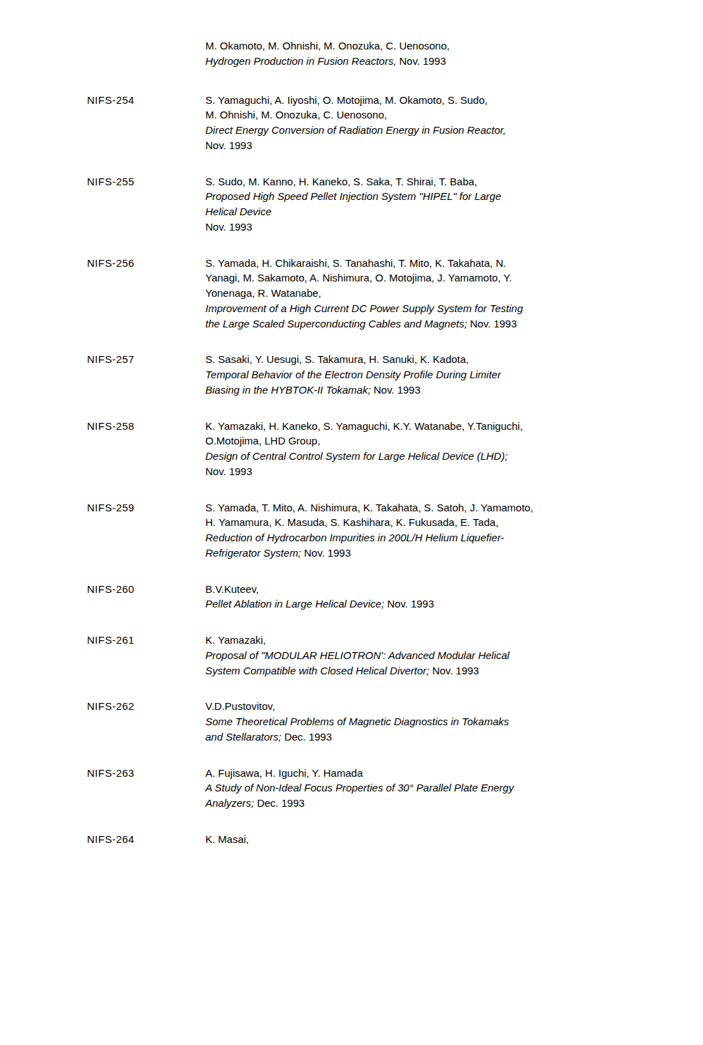M. Okamoto, M. Ohnishi, M. Onozuka, C. Uenosono,
Hydrogen Production in Fusion Reactors, Nov. 1993
NIFS-254
S. Yamaguchi, A. Iiyoshi, O. Motojima, M. Okamoto, S. Sudo,
M. Ohnishi, M. Onozuka, C. Uenosono,
Direct Energy Conversion of Radiation Energy in Fusion Reactor,
Nov. 1993
NIFS-255
S. Sudo, M. Kanno, H. Kaneko, S. Saka, T. Shirai, T. Baba,
Proposed High Speed Pellet Injection System "HIPEL" for Large
Helical Device
Nov. 1993
NIFS-256
S. Yamada, H. Chikaraishi, S. Tanahashi, T. Mito, K. Takahata, N.
Yanagi, M. Sakamoto, A. Nishimura, O. Motojima, J. Yamamoto, Y.
Yonenaga, R. Watanabe,
Improvement of a High Current DC Power Supply System for Testing
the Large Scaled Superconducting Cables and Magnets; Nov. 1993
NIFS-257
S. Sasaki, Y. Uesugi, S. Takamura, H. Sanuki, K. Kadota,
Temporal Behavior of the Electron Density Profile During Limiter
Biasing in the HYBTOK-II Tokamak; Nov. 1993
NIFS-258
K. Yamazaki, H. Kaneko, S. Yamaguchi, K.Y. Watanabe, Y.Taniguchi,
O.Motojima, LHD Group,
Design of Central Control System for Large Helical Device (LHD);
Nov. 1993
NIFS-259
S. Yamada, T. Mito, A. Nishimura, K. Takahata, S. Satoh, J. Yamamoto,
H. Yamamura, K. Masuda, S. Kashihara, K. Fukusada, E. Tada,
Reduction of Hydrocarbon Impurities in 200L/H Helium Liquefier-
Refrigerator System; Nov. 1993
NIFS-260
B.V.Kuteev,
Pellet Ablation in Large Helical Device; Nov. 1993
NIFS-261
K. Yamazaki,
Proposal of "MODULAR HELIOTRON': Advanced Modular Helical
System Compatible with Closed Helical Divertor; Nov. 1993
NIFS-262
V.D.Pustovitov,
Some Theoretical Problems of Magnetic Diagnostics in Tokamaks
and Stellarators; Dec. 1993
NIFS-263
A. Fujisawa, H. Iguchi, Y. Hamada
A Study of Non-Ideal Focus Properties of 30° Parallel Plate Energy
Analyzers; Dec. 1993
NIFS-264
K. Masai,